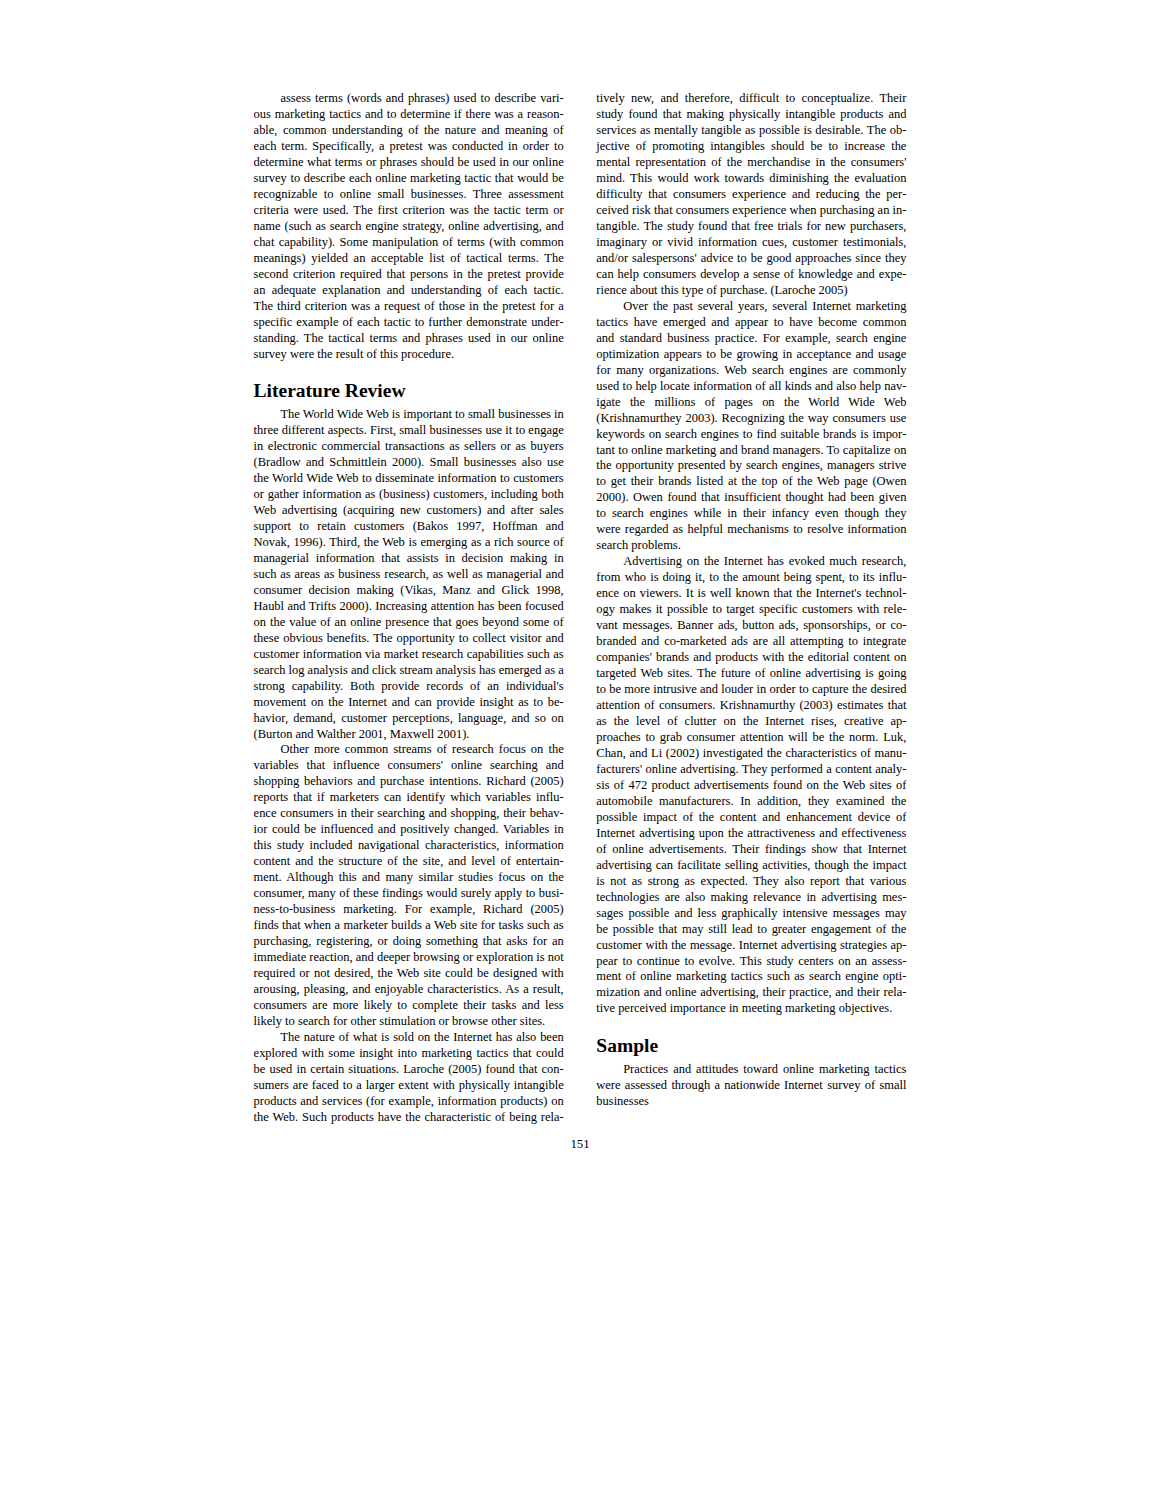assess terms (words and phrases) used to describe various marketing tactics and to determine if there was a reasonable, common understanding of the nature and meaning of each term. Specifically, a pretest was conducted in order to determine what terms or phrases should be used in our online survey to describe each online marketing tactic that would be recognizable to online small businesses. Three assessment criteria were used. The first criterion was the tactic term or name (such as search engine strategy, online advertising, and chat capability). Some manipulation of terms (with common meanings) yielded an acceptable list of tactical terms. The second criterion required that persons in the pretest provide an adequate explanation and understanding of each tactic. The third criterion was a request of those in the pretest for a specific example of each tactic to further demonstrate understanding. The tactical terms and phrases used in our online survey were the result of this procedure.
Literature Review
The World Wide Web is important to small businesses in three different aspects. First, small businesses use it to engage in electronic commercial transactions as sellers or as buyers (Bradlow and Schmittlein 2000). Small businesses also use the World Wide Web to disseminate information to customers or gather information as (business) customers, including both Web advertising (acquiring new customers) and after sales support to retain customers (Bakos 1997, Hoffman and Novak, 1996). Third, the Web is emerging as a rich source of managerial information that assists in decision making in such as areas as business research, as well as managerial and consumer decision making (Vikas, Manz and Glick 1998, Haubl and Trifts 2000). Increasing attention has been focused on the value of an online presence that goes beyond some of these obvious benefits. The opportunity to collect visitor and customer information via market research capabilities such as search log analysis and click stream analysis has emerged as a strong capability. Both provide records of an individual's movement on the Internet and can provide insight as to behavior, demand, customer perceptions, language, and so on (Burton and Walther 2001, Maxwell 2001).
Other more common streams of research focus on the variables that influence consumers' online searching and shopping behaviors and purchase intentions. Richard (2005) reports that if marketers can identify which variables influence consumers in their searching and shopping, their behavior could be influenced and positively changed. Variables in this study included navigational characteristics, information content and the structure of the site, and level of entertainment. Although this and many similar studies focus on the consumer, many of these findings would surely apply to business-to-business marketing. For example, Richard (2005) finds that when a marketer builds a Web site for tasks such as purchasing, registering, or doing something that asks for an immediate reaction, and deeper browsing or exploration is not required or not desired, the Web site could be designed with arousing, pleasing, and enjoyable characteristics. As a result, consumers are more likely to complete their tasks and less likely to search for other stimulation or browse other sites.
The nature of what is sold on the Internet has also been explored with some insight into marketing tactics that could be used in certain situations. Laroche (2005) found that consumers are faced to a larger extent with physically intangible products and services (for example, information products) on the Web. Such products have the characteristic of being relatively new, and therefore, difficult to conceptualize. Their study found that making physically intangible products and services as mentally tangible as possible is desirable. The objective of promoting intangibles should be to increase the mental representation of the merchandise in the consumers' mind. This would work towards diminishing the evaluation difficulty that consumers experience and reducing the perceived risk that consumers experience when purchasing an intangible. The study found that free trials for new purchasers, imaginary or vivid information cues, customer testimonials, and/or salespersons' advice to be good approaches since they can help consumers develop a sense of knowledge and experience about this type of purchase. (Laroche 2005)
Over the past several years, several Internet marketing tactics have emerged and appear to have become common and standard business practice. For example, search engine optimization appears to be growing in acceptance and usage for many organizations. Web search engines are commonly used to help locate information of all kinds and also help navigate the millions of pages on the World Wide Web (Krishnamurthey 2003). Recognizing the way consumers use keywords on search engines to find suitable brands is important to online marketing and brand managers. To capitalize on the opportunity presented by search engines, managers strive to get their brands listed at the top of the Web page (Owen 2000). Owen found that insufficient thought had been given to search engines while in their infancy even though they were regarded as helpful mechanisms to resolve information search problems.
Advertising on the Internet has evoked much research, from who is doing it, to the amount being spent, to its influence on viewers. It is well known that the Internet's technology makes it possible to target specific customers with relevant messages. Banner ads, button ads, sponsorships, or co-branded and co-marketed ads are all attempting to integrate companies' brands and products with the editorial content on targeted Web sites. The future of online advertising is going to be more intrusive and louder in order to capture the desired attention of consumers. Krishnamurthy (2003) estimates that as the level of clutter on the Internet rises, creative approaches to grab consumer attention will be the norm. Luk, Chan, and Li (2002) investigated the characteristics of manufacturers' online advertising. They performed a content analysis of 472 product advertisements found on the Web sites of automobile manufacturers. In addition, they examined the possible impact of the content and enhancement device of Internet advertising upon the attractiveness and effectiveness of online advertisements. Their findings show that Internet advertising can facilitate selling activities, though the impact is not as strong as expected. They also report that various technologies are also making relevance in advertising messages possible and less graphically intensive messages may be possible that may still lead to greater engagement of the customer with the message. Internet advertising strategies appear to continue to evolve. This study centers on an assessment of online marketing tactics such as search engine optimization and online advertising, their practice, and their relative perceived importance in meeting marketing objectives.
Sample
Practices and attitudes toward online marketing tactics were assessed through a nationwide Internet survey of small businesses
151